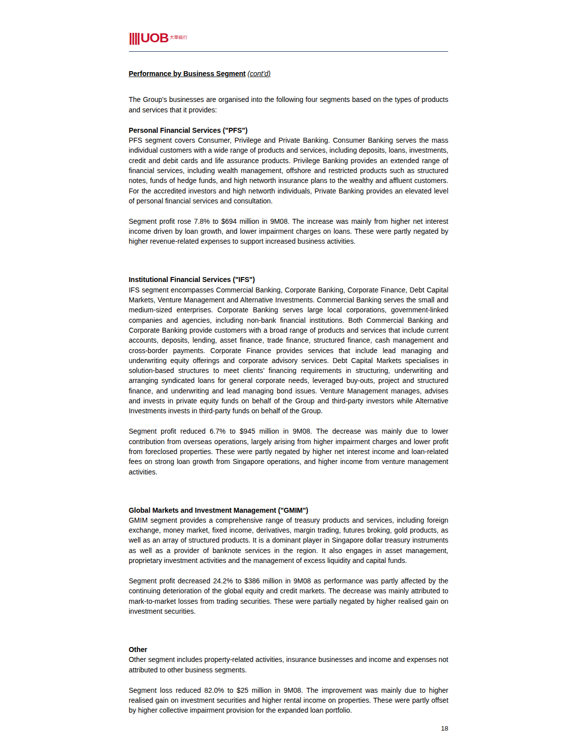||||UOB 大華銀行
Performance by Business Segment
(cont'd)
The Group's businesses are organised into the following four segments based on the types of products and services that it provides:
Personal Financial Services ("PFS")
PFS segment covers Consumer, Privilege and Private Banking. Consumer Banking serves the mass individual customers with a wide range of products and services, including deposits, loans, investments, credit and debit cards and life assurance products. Privilege Banking provides an extended range of financial services, including wealth management, offshore and restricted products such as structured notes, funds of hedge funds, and high networth insurance plans to the wealthy and affluent customers. For the accredited investors and high networth individuals, Private Banking provides an elevated level of personal financial services and consultation.
Segment profit rose 7.8% to $694 million in 9M08. The increase was mainly from higher net interest income driven by loan growth, and lower impairment charges on loans. These were partly negated by higher revenue-related expenses to support increased business activities.
Institutional Financial Services ("IFS")
IFS segment encompasses Commercial Banking, Corporate Banking, Corporate Finance, Debt Capital Markets, Venture Management and Alternative Investments. Commercial Banking serves the small and medium-sized enterprises. Corporate Banking serves large local corporations, government-linked companies and agencies, including non-bank financial institutions. Both Commercial Banking and Corporate Banking provide customers with a broad range of products and services that include current accounts, deposits, lending, asset finance, trade finance, structured finance, cash management and cross-border payments. Corporate Finance provides services that include lead managing and underwriting equity offerings and corporate advisory services. Debt Capital Markets specialises in solution-based structures to meet clients’ financing requirements in structuring, underwriting and arranging syndicated loans for general corporate needs, leveraged buy-outs, project and structured finance, and underwriting and lead managing bond issues. Venture Management manages, advises and invests in private equity funds on behalf of the Group and third-party investors while Alternative Investments invests in third-party funds on behalf of the Group.
Segment profit reduced 6.7% to $945 million in 9M08. The decrease was mainly due to lower contribution from overseas operations, largely arising from higher impairment charges and lower profit from foreclosed properties. These were partly negated by higher net interest income and loan-related fees on strong loan growth from Singapore operations, and higher income from venture management activities.
Global Markets and Investment Management ("GMIM")
GMIM segment provides a comprehensive range of treasury products and services, including foreign exchange, money market, fixed income, derivatives, margin trading, futures broking, gold products, as well as an array of structured products. It is a dominant player in Singapore dollar treasury instruments as well as a provider of banknote services in the region. It also engages in asset management, proprietary investment activities and the management of excess liquidity and capital funds.
Segment profit decreased 24.2% to $386 million in 9M08 as performance was partly affected by the continuing deterioration of the global equity and credit markets. The decrease was mainly attributed to mark-to-market losses from trading securities. These were partially negated by higher realised gain on investment securities.
Other
Other segment includes property-related activities, insurance businesses and income and expenses not attributed to other business segments.
Segment loss reduced 82.0% to $25 million in 9M08. The improvement was mainly due to higher realised gain on investment securities and higher rental income on properties. These were partly offset by higher collective impairment provision for the expanded loan portfolio.
18